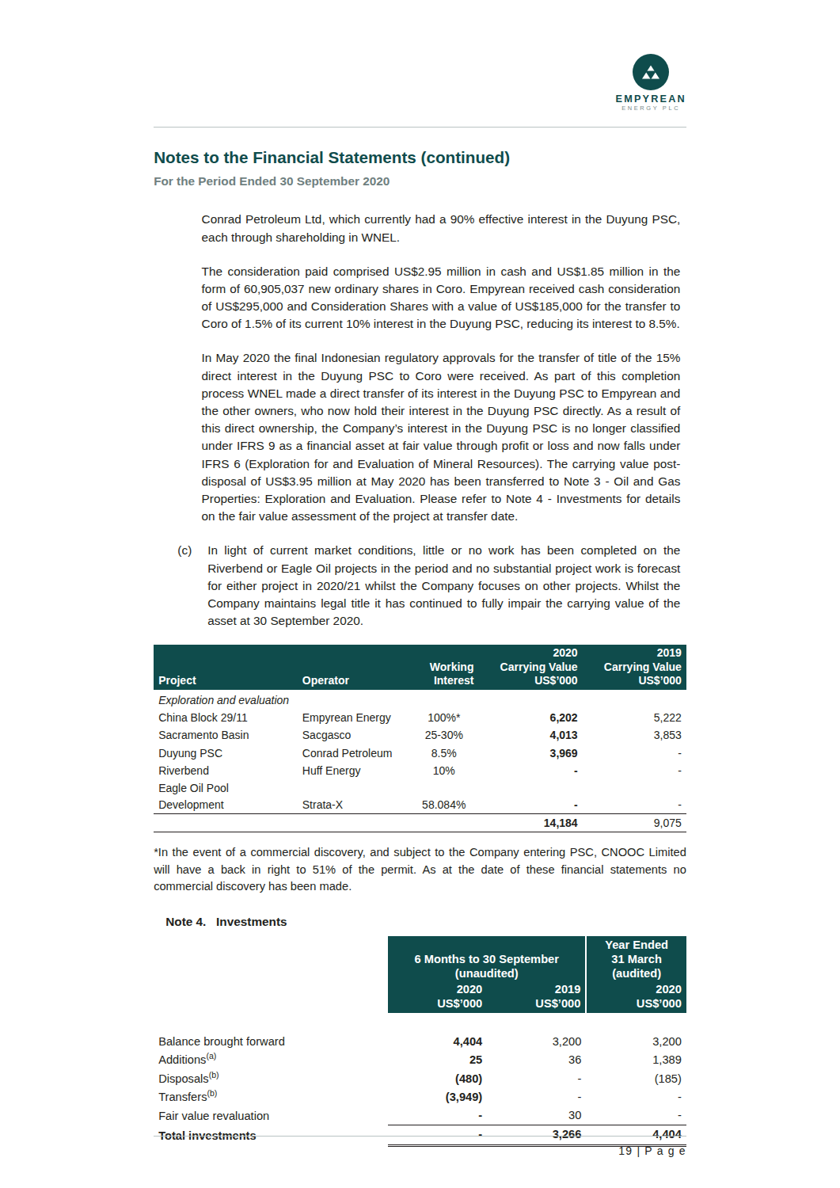EMPYREAN
ENERGY PLC
Notes to the Financial Statements (continued)
For the Period Ended 30 September 2020
Conrad Petroleum Ltd, which currently had a 90% effective interest in the Duyung PSC, each through shareholding in WNEL.
The consideration paid comprised US$2.95 million in cash and US$1.85 million in the form of 60,905,037 new ordinary shares in Coro. Empyrean received cash consideration of US$295,000 and Consideration Shares with a value of US$185,000 for the transfer to Coro of 1.5% of its current 10% interest in the Duyung PSC, reducing its interest to 8.5%.
In May 2020 the final Indonesian regulatory approvals for the transfer of title of the 15% direct interest in the Duyung PSC to Coro were received. As part of this completion process WNEL made a direct transfer of its interest in the Duyung PSC to Empyrean and the other owners, who now hold their interest in the Duyung PSC directly. As a result of this direct ownership, the Company’s interest in the Duyung PSC is no longer classified under IFRS 9 as a financial asset at fair value through profit or loss and now falls under IFRS 6 (Exploration for and Evaluation of Mineral Resources). The carrying value post-disposal of US$3.95 million at May 2020 has been transferred to Note 3 - Oil and Gas Properties: Exploration and Evaluation. Please refer to Note 4 - Investments for details on the fair value assessment of the project at transfer date.
(c)
In light of current market conditions, little or no work has been completed on the Riverbend or Eagle Oil projects in the period and no substantial project work is forecast for either project in 2020/21 whilst the Company focuses on other projects. Whilst the Company maintains legal title it has continued to fully impair the carrying value of the asset at 30 September 2020.
| Project | Operator | Working Interest | 2020 Carrying Value US$’000 | 2019 Carrying Value US$’000 |
| --- | --- | --- | --- | --- |
| Exploration and evaluation |
| China Block 29/11 | Empyrean Energy | 100%* | 6,202 | 5,222 |
| Sacramento Basin | Sacgasco | 25-30% | 4,013 | 3,853 |
| Duyung PSC | Conrad Petroleum | 8.5% | 3,969 | - |
| Riverbend | Huff Energy | 10% | - | - |
| Eagle Oil Pool Development | Strata-X | 58.084% | - | - |
| | | | 14,184 | 9,075 |
*In the event of a commercial discovery, and subject to the Company entering PSC, CNOOC Limited will have a back in right to 51% of the permit. As at the date of these financial statements no commercial discovery has been made.
Note 4. Investments
| | 6 Months to 30 September (unaudited) | Year Ended 31 March (audited) |
| --- | --- | --- |
| | 2020 US$’000 | 2019 US$’000 | 2020 US$’000 |
| Balance brought forward | 4,404 | 3,200 | 3,200 |
| Additions (a) | 25 | 36 | 1,389 |
| Disposals (b) | (480) | - | (185) |
| Transfers (b) | (3,949) | - | - |
| Fair value revaluation | - | 30 | - |
| Total investments | - | 3,266 | 4,404 |
19 | P a g e